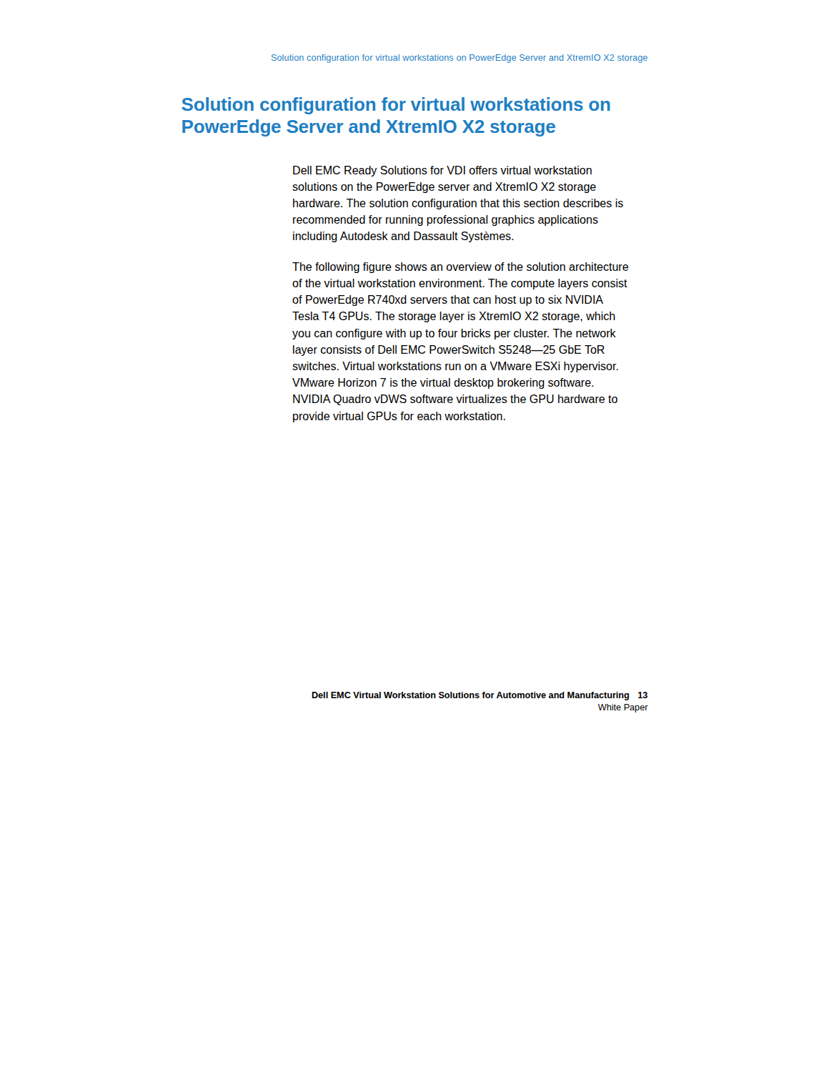Solution configuration for virtual workstations on PowerEdge Server and XtremIO X2 storage
Solution configuration for virtual workstations on PowerEdge Server and XtremIO X2 storage
Dell EMC Ready Solutions for VDI offers virtual workstation solutions on the PowerEdge server and XtremIO X2 storage hardware. The solution configuration that this section describes is recommended for running professional graphics applications including Autodesk and Dassault Systèmes.
The following figure shows an overview of the solution architecture of the virtual workstation environment. The compute layers consist of PowerEdge R740xd servers that can host up to six NVIDIA Tesla T4 GPUs. The storage layer is XtremIO X2 storage, which you can configure with up to four bricks per cluster. The network layer consists of Dell EMC PowerSwitch S5248—25 GbE ToR switches. Virtual workstations run on a VMware ESXi hypervisor. VMware Horizon 7 is the virtual desktop brokering software. NVIDIA Quadro vDWS software virtualizes the GPU hardware to provide virtual GPUs for each workstation.
Dell EMC Virtual Workstation Solutions for Automotive and Manufacturing 13
White Paper